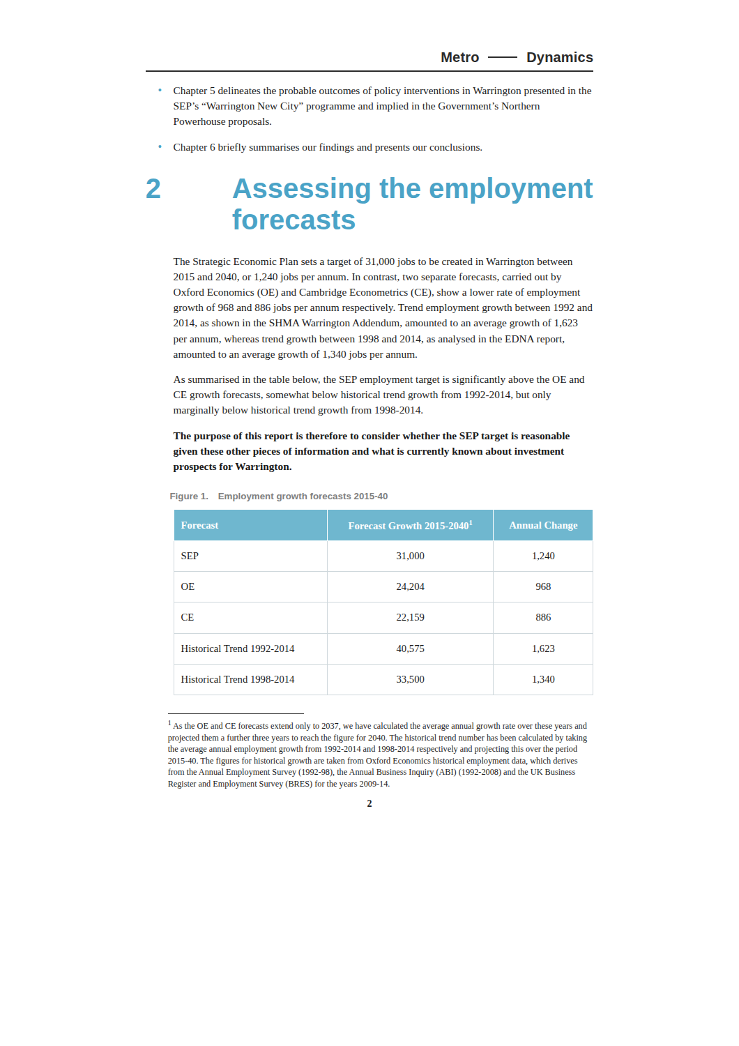Metro Dynamics
Chapter 5 delineates the probable outcomes of policy interventions in Warrington presented in the SEP’s “Warrington New City” programme and implied in the Government’s Northern Powerhouse proposals.
Chapter 6 briefly summarises our findings and presents our conclusions.
2 Assessing the employment forecasts
The Strategic Economic Plan sets a target of 31,000 jobs to be created in Warrington between 2015 and 2040, or 1,240 jobs per annum. In contrast, two separate forecasts, carried out by Oxford Economics (OE) and Cambridge Econometrics (CE), show a lower rate of employment growth of 968 and 886 jobs per annum respectively. Trend employment growth between 1992 and 2014, as shown in the SHMA Warrington Addendum, amounted to an average growth of 1,623 per annum, whereas trend growth between 1998 and 2014, as analysed in the EDNA report, amounted to an average growth of 1,340 jobs per annum.
As summarised in the table below, the SEP employment target is significantly above the OE and CE growth forecasts, somewhat below historical trend growth from 1992-2014, but only marginally below historical trend growth from 1998-2014.
The purpose of this report is therefore to consider whether the SEP target is reasonable given these other pieces of information and what is currently known about investment prospects for Warrington.
Figure 1. Employment growth forecasts 2015-40
| Forecast | Forecast Growth 2015-2040 1 | Annual Change |
| --- | --- | --- |
| SEP | 31,000 | 1,240 |
| OE | 24,204 | 968 |
| CE | 22,159 | 886 |
| Historical Trend 1992-2014 | 40,575 | 1,623 |
| Historical Trend 1998-2014 | 33,500 | 1,340 |
1 As the OE and CE forecasts extend only to 2037, we have calculated the average annual growth rate over these years and projected them a further three years to reach the figure for 2040. The historical trend number has been calculated by taking the average annual employment growth from 1992-2014 and 1998-2014 respectively and projecting this over the period 2015-40. The figures for historical growth are taken from Oxford Economics historical employment data, which derives from the Annual Employment Survey (1992-98), the Annual Business Inquiry (ABI) (1992-2008) and the UK Business Register and Employment Survey (BRES) for the years 2009-14.
2